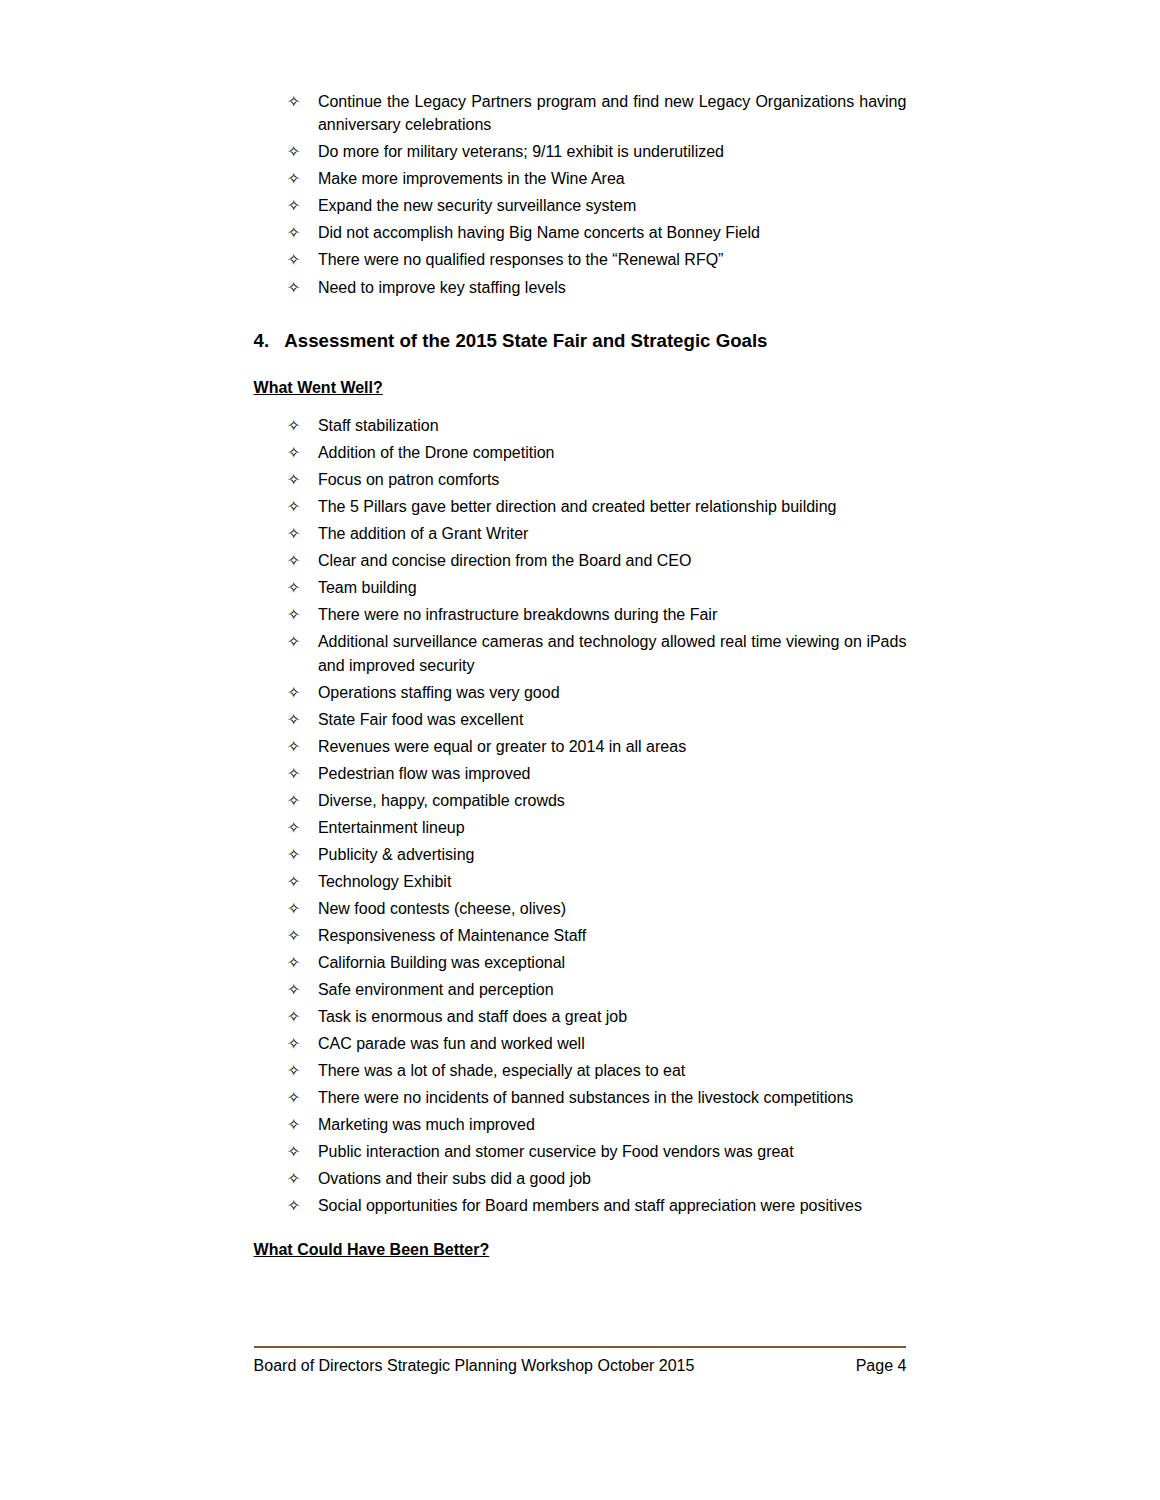Continue the Legacy Partners program and find new Legacy Organizations having anniversary celebrations
Do more for military veterans; 9/11 exhibit is underutilized
Make more improvements in the Wine Area
Expand the new security surveillance system
Did not accomplish having Big Name concerts at Bonney Field
There were no qualified responses to the “Renewal RFQ”
Need to improve key staffing levels
4. Assessment of the 2015 State Fair and Strategic Goals
What Went Well?
Staff stabilization
Addition of the Drone competition
Focus on patron comforts
The 5 Pillars gave better direction and created better relationship building
The addition of a Grant Writer
Clear and concise direction from the Board and CEO
Team building
There were no infrastructure breakdowns during the Fair
Additional surveillance cameras and technology allowed real time viewing on iPads and improved security
Operations staffing was very good
State Fair food was excellent
Revenues were equal or greater to 2014 in all areas
Pedestrian flow was improved
Diverse, happy, compatible crowds
Entertainment lineup
Publicity & advertising
Technology Exhibit
New food contests (cheese, olives)
Responsiveness of Maintenance Staff
California Building was exceptional
Safe environment and perception
Task is enormous and staff does a great job
CAC parade was fun and worked well
There was a lot of shade, especially at places to eat
There were no incidents of banned substances in the livestock competitions
Marketing was much improved
Public interaction and stomer cuservice by Food vendors was great
Ovations and their subs did a good job
Social opportunities for Board members and staff appreciation were positives
What Could Have Been Better?
Board of Directors Strategic Planning Workshop October 2015 Page 4